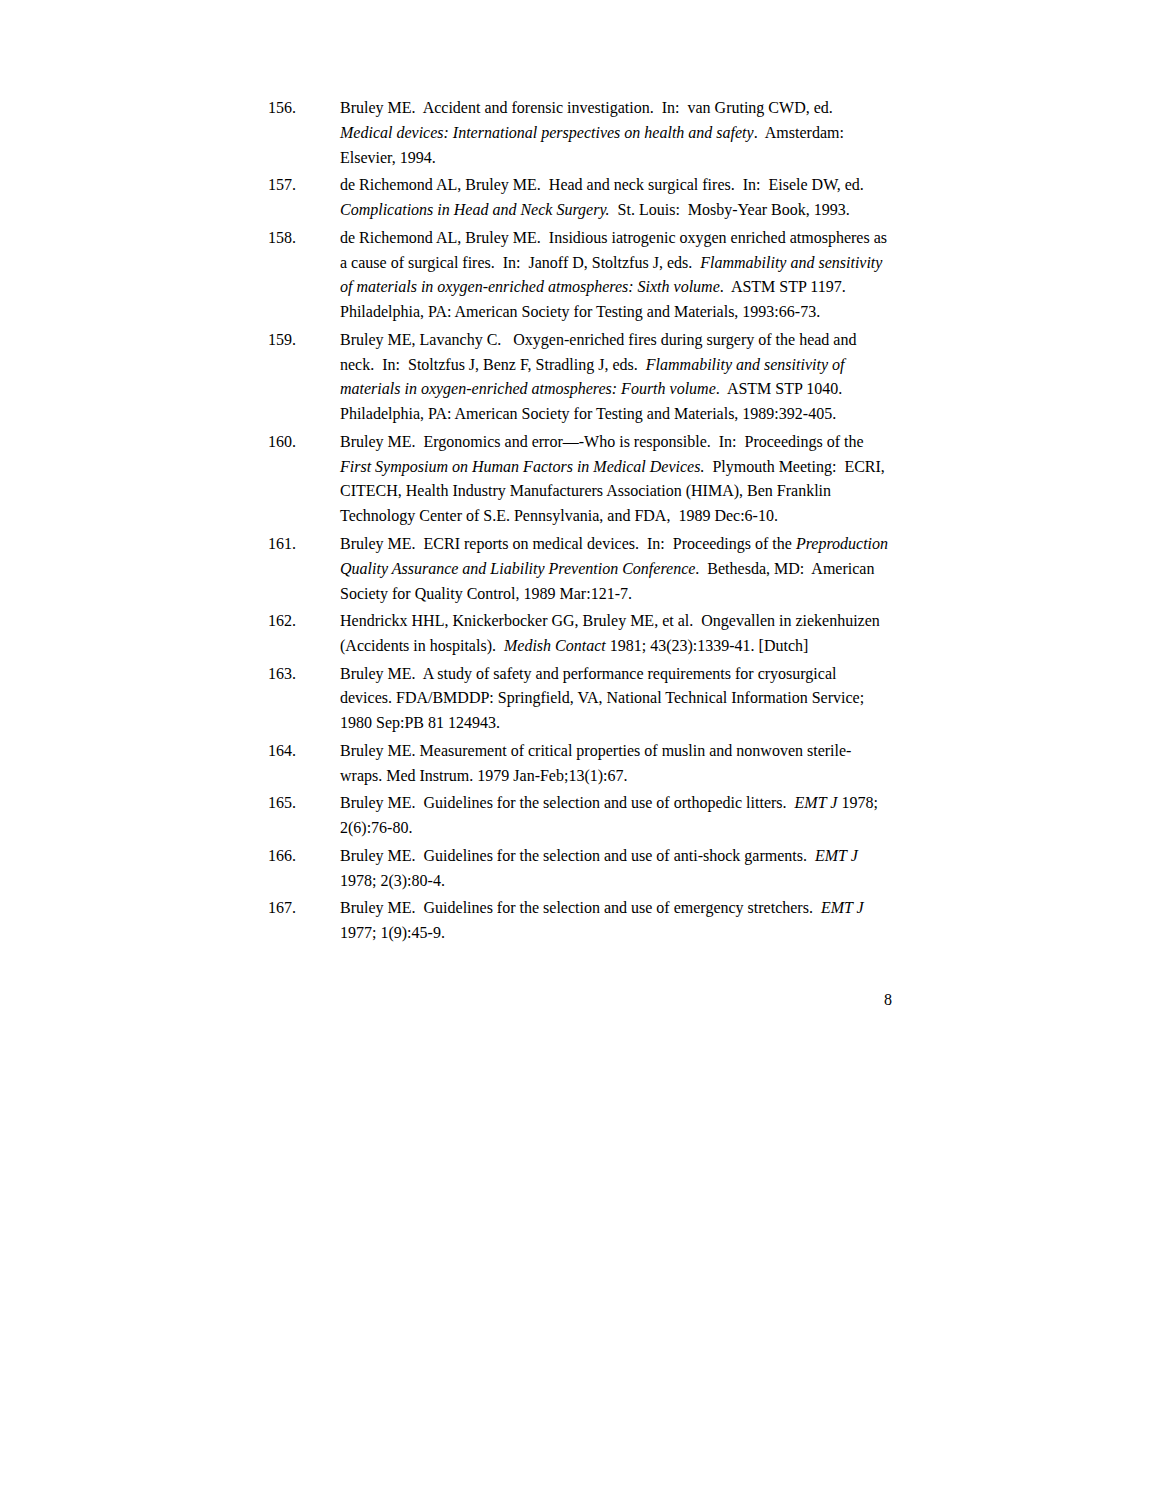156. Bruley ME. Accident and forensic investigation. In: van Gruting CWD, ed. Medical devices: International perspectives on health and safety. Amsterdam: Elsevier, 1994.
157. de Richemond AL, Bruley ME. Head and neck surgical fires. In: Eisele DW, ed. Complications in Head and Neck Surgery. St. Louis: Mosby-Year Book, 1993.
158. de Richemond AL, Bruley ME. Insidious iatrogenic oxygen enriched atmospheres as a cause of surgical fires. In: Janoff D, Stoltzfus J, eds. Flammability and sensitivity of materials in oxygen-enriched atmospheres: Sixth volume. ASTM STP 1197. Philadelphia, PA: American Society for Testing and Materials, 1993:66-73.
159. Bruley ME, Lavanchy C. Oxygen-enriched fires during surgery of the head and neck. In: Stoltzfus J, Benz F, Stradling J, eds. Flammability and sensitivity of materials in oxygen-enriched atmospheres: Fourth volume. ASTM STP 1040. Philadelphia, PA: American Society for Testing and Materials, 1989:392-405.
160. Bruley ME. Ergonomics and error—-Who is responsible. In: Proceedings of the First Symposium on Human Factors in Medical Devices. Plymouth Meeting: ECRI, CITECH, Health Industry Manufacturers Association (HIMA), Ben Franklin Technology Center of S.E. Pennsylvania, and FDA, 1989 Dec:6-10.
161. Bruley ME. ECRI reports on medical devices. In: Proceedings of the Preproduction Quality Assurance and Liability Prevention Conference. Bethesda, MD: American Society for Quality Control, 1989 Mar:121-7.
162. Hendrickx HHL, Knickerbocker GG, Bruley ME, et al. Ongevallen in ziekenhuizen (Accidents in hospitals). Medish Contact 1981; 43(23):1339-41. [Dutch]
163. Bruley ME. A study of safety and performance requirements for cryosurgical devices. FDA/BMDDP: Springfield, VA, National Technical Information Service; 1980 Sep:PB 81 124943.
164. Bruley ME. Measurement of critical properties of muslin and nonwoven sterile-wraps. Med Instrum. 1979 Jan-Feb;13(1):67.
165. Bruley ME. Guidelines for the selection and use of orthopedic litters. EMT J 1978; 2(6):76-80.
166. Bruley ME. Guidelines for the selection and use of anti-shock garments. EMT J 1978; 2(3):80-4.
167. Bruley ME. Guidelines for the selection and use of emergency stretchers. EMT J 1977; 1(9):45-9.
8